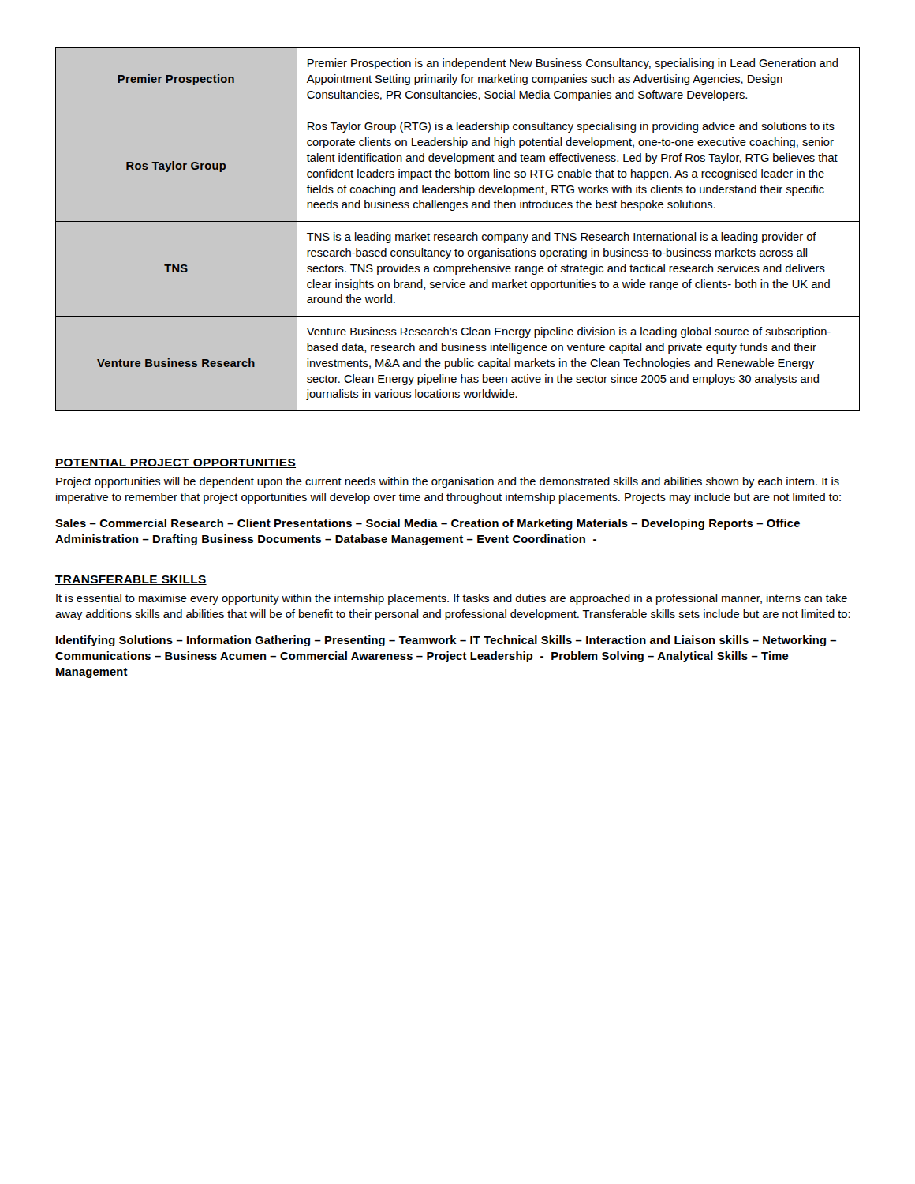| Premier Prospection | Premier Prospection is an independent New Business Consultancy, specialising in Lead Generation and Appointment Setting primarily for marketing companies such as Advertising Agencies, Design Consultancies, PR Consultancies, Social Media Companies and Software Developers. |
| Ros Taylor Group | Ros Taylor Group (RTG) is a leadership consultancy specialising in providing advice and solutions to its corporate clients on Leadership and high potential development, one-to-one executive coaching, senior talent identification and development and team effectiveness. Led by Prof Ros Taylor, RTG believes that confident leaders impact the bottom line so RTG enable that to happen. As a recognised leader in the fields of coaching and leadership development, RTG works with its clients to understand their specific needs and business challenges and then introduces the best bespoke solutions. |
| TNS | TNS is a leading market research company and TNS Research International is a leading provider of research-based consultancy to organisations operating in business-to-business markets across all sectors. TNS provides a comprehensive range of strategic and tactical research services and delivers clear insights on brand, service and market opportunities to a wide range of clients- both in the UK and around the world. |
| Venture Business Research | Venture Business Research’s Clean Energy pipeline division is a leading global source of subscription-based data, research and business intelligence on venture capital and private equity funds and their investments, M&A and the public capital markets in the Clean Technologies and Renewable Energy sector. Clean Energy pipeline has been active in the sector since 2005 and employs 30 analysts and journalists in various locations worldwide. |
POTENTIAL PROJECT OPPORTUNITIES
Project opportunities will be dependent upon the current needs within the organisation and the demonstrated skills and abilities shown by each intern. It is imperative to remember that project opportunities will develop over time and throughout internship placements. Projects may include but are not limited to:
Sales – Commercial Research – Client Presentations – Social Media – Creation of Marketing Materials – Developing Reports – Office Administration – Drafting Business Documents – Database Management – Event Coordination -
TRANSFERABLE SKILLS
It is essential to maximise every opportunity within the internship placements. If tasks and duties are approached in a professional manner, interns can take away additions skills and abilities that will be of benefit to their personal and professional development. Transferable skills sets include but are not limited to:
Identifying Solutions – Information Gathering – Presenting – Teamwork – IT Technical Skills – Interaction and Liaison skills – Networking – Communications – Business Acumen – Commercial Awareness – Project Leadership - Problem Solving – Analytical Skills – Time Management